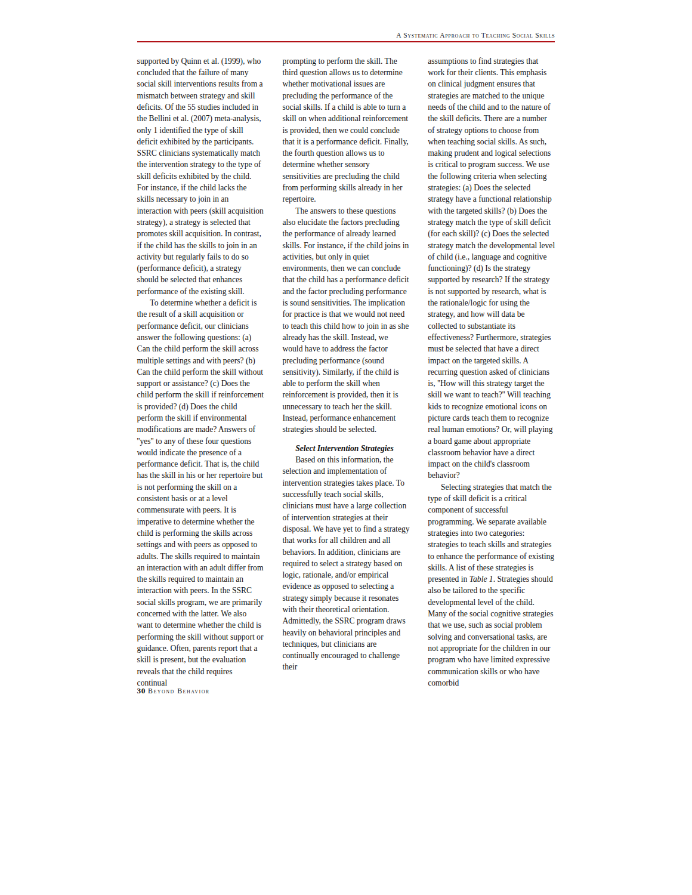A Systematic Approach to Teaching Social Skills
supported by Quinn et al. (1999), who concluded that the failure of many social skill interventions results from a mismatch between strategy and skill deficits. Of the 55 studies included in the Bellini et al. (2007) meta-analysis, only 1 identified the type of skill deficit exhibited by the participants. SSRC clinicians systematically match the intervention strategy to the type of skill deficits exhibited by the child. For instance, if the child lacks the skills necessary to join in an interaction with peers (skill acquisition strategy), a strategy is selected that promotes skill acquisition. In contrast, if the child has the skills to join in an activity but regularly fails to do so (performance deficit), a strategy should be selected that enhances performance of the existing skill.
To determine whether a deficit is the result of a skill acquisition or performance deficit, our clinicians answer the following questions: (a) Can the child perform the skill across multiple settings and with peers? (b) Can the child perform the skill without support or assistance? (c) Does the child perform the skill if reinforcement is provided? (d) Does the child perform the skill if environmental modifications are made? Answers of ''yes'' to any of these four questions would indicate the presence of a performance deficit. That is, the child has the skill in his or her repertoire but is not performing the skill on a consistent basis or at a level commensurate with peers. It is imperative to determine whether the child is performing the skills across settings and with peers as opposed to adults. The skills required to maintain an interaction with an adult differ from the skills required to maintain an interaction with peers. In the SSRC social skills program, we are primarily concerned with the latter. We also want to determine whether the child is performing the skill without support or guidance. Often, parents report that a skill is present, but the evaluation reveals that the child requires continual
prompting to perform the skill. The third question allows us to determine whether motivational issues are precluding the performance of the social skills. If a child is able to turn a skill on when additional reinforcement is provided, then we could conclude that it is a performance deficit. Finally, the fourth question allows us to determine whether sensory sensitivities are precluding the child from performing skills already in her repertoire.
The answers to these questions also elucidate the factors precluding the performance of already learned skills. For instance, if the child joins in activities, but only in quiet environments, then we can conclude that the child has a performance deficit and the factor precluding performance is sound sensitivities. The implication for practice is that we would not need to teach this child how to join in as she already has the skill. Instead, we would have to address the factor precluding performance (sound sensitivity). Similarly, if the child is able to perform the skill when reinforcement is provided, then it is unnecessary to teach her the skill. Instead, performance enhancement strategies should be selected.
Select Intervention Strategies
Based on this information, the selection and implementation of intervention strategies takes place. To successfully teach social skills, clinicians must have a large collection of intervention strategies at their disposal. We have yet to find a strategy that works for all children and all behaviors. In addition, clinicians are required to select a strategy based on logic, rationale, and/or empirical evidence as opposed to selecting a strategy simply because it resonates with their theoretical orientation. Admittedly, the SSRC program draws heavily on behavioral principles and techniques, but clinicians are continually encouraged to challenge their
assumptions to find strategies that work for their clients. This emphasis on clinical judgment ensures that strategies are matched to the unique needs of the child and to the nature of the skill deficits. There are a number of strategy options to choose from when teaching social skills. As such, making prudent and logical selections is critical to program success. We use the following criteria when selecting strategies: (a) Does the selected strategy have a functional relationship with the targeted skills? (b) Does the strategy match the type of skill deficit (for each skill)? (c) Does the selected strategy match the developmental level of child (i.e., language and cognitive functioning)? (d) Is the strategy supported by research? If the strategy is not supported by research, what is the rationale/logic for using the strategy, and how will data be collected to substantiate its effectiveness? Furthermore, strategies must be selected that have a direct impact on the targeted skills. A recurring question asked of clinicians is, ''How will this strategy target the skill we want to teach?'' Will teaching kids to recognize emotional icons on picture cards teach them to recognize real human emotions? Or, will playing a board game about appropriate classroom behavior have a direct impact on the child's classroom behavior?
Selecting strategies that match the type of skill deficit is a critical component of successful programming. We separate available strategies into two categories: strategies to teach skills and strategies to enhance the performance of existing skills. A list of these strategies is presented in Table 1. Strategies should also be tailored to the specific developmental level of the child. Many of the social cognitive strategies that we use, such as social problem solving and conversational tasks, are not appropriate for the children in our program who have limited expressive communication skills or who have comorbid
30 Beyond Behavior